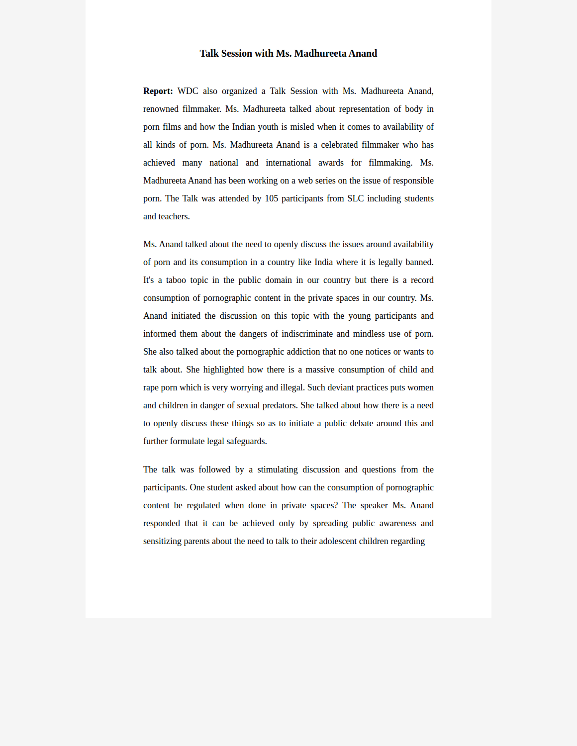Talk Session with Ms. Madhureeta Anand
Report: WDC also organized a Talk Session with Ms. Madhureeta Anand, renowned filmmaker. Ms. Madhureeta talked about representation of body in porn films and how the Indian youth is misled when it comes to availability of all kinds of porn. Ms. Madhureeta Anand is a celebrated filmmaker who has achieved many national and international awards for filmmaking. Ms. Madhureeta Anand has been working on a web series on the issue of responsible porn. The Talk was attended by 105 participants from SLC including students and teachers.
Ms. Anand talked about the need to openly discuss the issues around availability of porn and its consumption in a country like India where it is legally banned. It's a taboo topic in the public domain in our country but there is a record consumption of pornographic content in the private spaces in our country. Ms. Anand initiated the discussion on this topic with the young participants and informed them about the dangers of indiscriminate and mindless use of porn. She also talked about the pornographic addiction that no one notices or wants to talk about. She highlighted how there is a massive consumption of child and rape porn which is very worrying and illegal. Such deviant practices puts women and children in danger of sexual predators. She talked about how there is a need to openly discuss these things so as to initiate a public debate around this and further formulate legal safeguards.
The talk was followed by a stimulating discussion and questions from the participants. One student asked about how can the consumption of pornographic content be regulated when done in private spaces? The speaker Ms. Anand responded that it can be achieved only by spreading public awareness and sensitizing parents about the need to talk to their adolescent children regarding